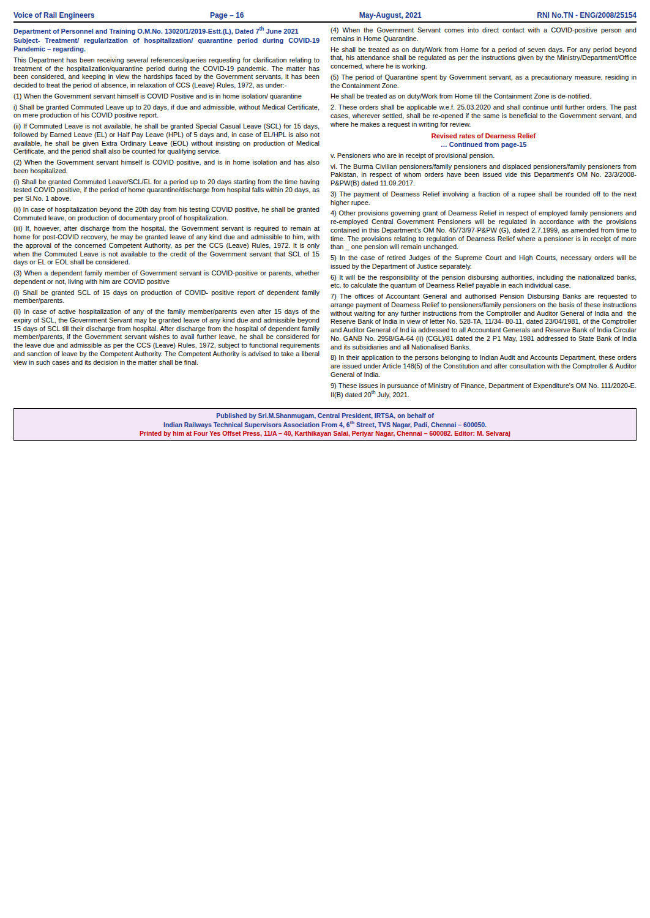Voice of Rail Engineers Page – 16 May-August, 2021 RNI No.TN - ENG/2008/25154
Department of Personnel and Training O.M.No. 13020/1/2019-Estt.(L), Dated 7th June 2021
Subject- Treatment/ regularization of hospitalization/ quarantine period during COVID-19 Pandemic – regarding.
This Department has been receiving several references/queries requesting for clarification relating to treatment of the hospitalization/quarantine period during the COVID-19 pandemic. The matter has been considered, and keeping in view the hardships faced by the Government servants, it has been decided to treat the period of absence, in relaxation of CCS (Leave) Rules, 1972, as under:-
(1) When the Government servant himself is COVID Positive and is in home isolation/ quarantine
i) Shall be granted Commuted Leave up to 20 days, if due and admissible, without Medical Certificate, on mere production of his COVID positive report.
(ii) If Commuted Leave is not available, he shall be granted Special Casual Leave (SCL) for 15 days, followed by Earned Leave (EL) or Half Pay Leave (HPL) of 5 days and, in case of EL/HPL is also not available, he shall be given Extra Ordinary Leave (EOL) without insisting on production of Medical Certificate, and the period shall also be counted for qualifying service.
(2) When the Government servant himself is COVID positive, and is in home isolation and has also been hospitalized.
(i) Shall be granted Commuted Leave/SCL/EL for a period up to 20 days starting from the time having tested COVID positive, if the period of home quarantine/discharge from hospital falls within 20 days, as per Sl.No. 1 above.
(ii) In case of hospitalization beyond the 20th day from his testing COVID positive, he shall be granted Commuted leave, on production of documentary proof of hospitalization.
(iii) If, however, after discharge from the hospital, the Government servant is required to remain at home for post-COVID recovery, he may be granted leave of any kind due and admissible to him, with the approval of the concerned Competent Authority, as per the CCS (Leave) Rules, 1972. It is only when the Commuted Leave is not available to the credit of the Government servant that SCL of 15 days or EL or EOL shall be considered.
(3) When a dependent family member of Government servant is COVID-positive or parents, whether dependent or not, living with him are COVID positive
(i) Shall be granted SCL of 15 days on production of COVID- positive report of dependent family member/parents.
(ii) In case of active hospitalization of any of the family member/parents even after 15 days of the expiry of SCL, the Government Servant may be granted leave of any kind due and admissible beyond 15 days of SCL till their discharge from hospital. After discharge from the hospital of dependent family member/parents, if the Government servant wishes to avail further leave, he shall be considered for the leave due and admissible as per the CCS (Leave) Rules, 1972, subject to functional requirements and sanction of leave by the Competent Authority. The Competent Authority is advised to take a liberal view in such cases and its decision in the matter shall be final.
(4) When the Government Servant comes into direct contact with a COVID-positive person and remains in Home Quarantine.
He shall be treated as on duty/Work from Home for a period of seven days. For any period beyond that, his attendance shall be regulated as per the instructions given by the Ministry/Department/Office concerned, where he is working.
(5) The period of Quarantine spent by Government servant, as a precautionary measure, residing in the Containment Zone.
He shall be treated as on duty/Work from Home till the Containment Zone is de-notified.
2. These orders shall be applicable w.e.f. 25.03.2020 and shall continue until further orders. The past cases, wherever settled, shall be re-opened if the same is beneficial to the Government servant, and where he makes a request in writing for review.
Revised rates of Dearness Relief
… Continued from page-15
v. Pensioners who are in receipt of provisional pension.
vi. The Burma Civilian pensioners/family pensioners and displaced pensioners/family pensioners from Pakistan, in respect of whom orders have been issued vide this Department's OM No. 23/3/2008-P&PW(B) dated 11.09.2017.
3) The payment of Dearness Relief involving a fraction of a rupee shall be rounded off to the next higher rupee.
4) Other provisions governing grant of Dearness Relief in respect of employed family pensioners and re-employed Central Government Pensioners will be regulated in accordance with the provisions contained in this Department's OM No. 45/73/97-P&PW (G), dated 2.7.1999, as amended from time to time. The provisions relating to regulation of Dearness Relief where a pensioner is in receipt of more than _ one pension will remain unchanged.
5) In the case of retired Judges of the Supreme Court and High Courts, necessary orders will be issued by the Department of Justice separately.
6) It will be the responsibility of the pension disbursing authorities, including the nationalized banks, etc. to calculate the quantum of Dearness Relief payable in each individual case.
7) The offices of Accountant General and authorised Pension Disbursing Banks are requested to arrange payment of Dearness Relief to pensioners/family pensioners on the basis of these instructions without waiting for any further instructions from the Comptroller and Auditor General of India and the Reserve Bank of India in view of letter No. 528-TA, 11/34- 80-11, dated 23/04/1981, of the Comptroller and Auditor General of Ind ia addressed to all Accountant Generals and Reserve Bank of India Circular No. GANB No. 2958/GA-64 (ii) (CGL)/81 dated the 2 P1 May, 1981 addressed to State Bank of India and its subsidiaries and all Nationalised Banks.
8) In their application to the persons belonging to Indian Audit and Accounts Department, these orders are issued under Article 148(5) of the Constitution and after consultation with the Comptroller & Auditor General of India.
9) These issues in pursuance of Ministry of Finance, Department of Expenditure's OM No. 111/2020-E. II(B) dated 20th July, 2021.
Published by Sri.M.Shanmugam, Central President, IRTSA, on behalf of
Indian Railways Technical Supervisors Association From 4, 6th Street, TVS Nagar, Padi, Chennai – 600050.
Printed by him at Four Yes Offset Press, 11/A – 40, Karthikayan Salai, Periyar Nagar, Chennai – 600082. Editor: M. Selvaraj